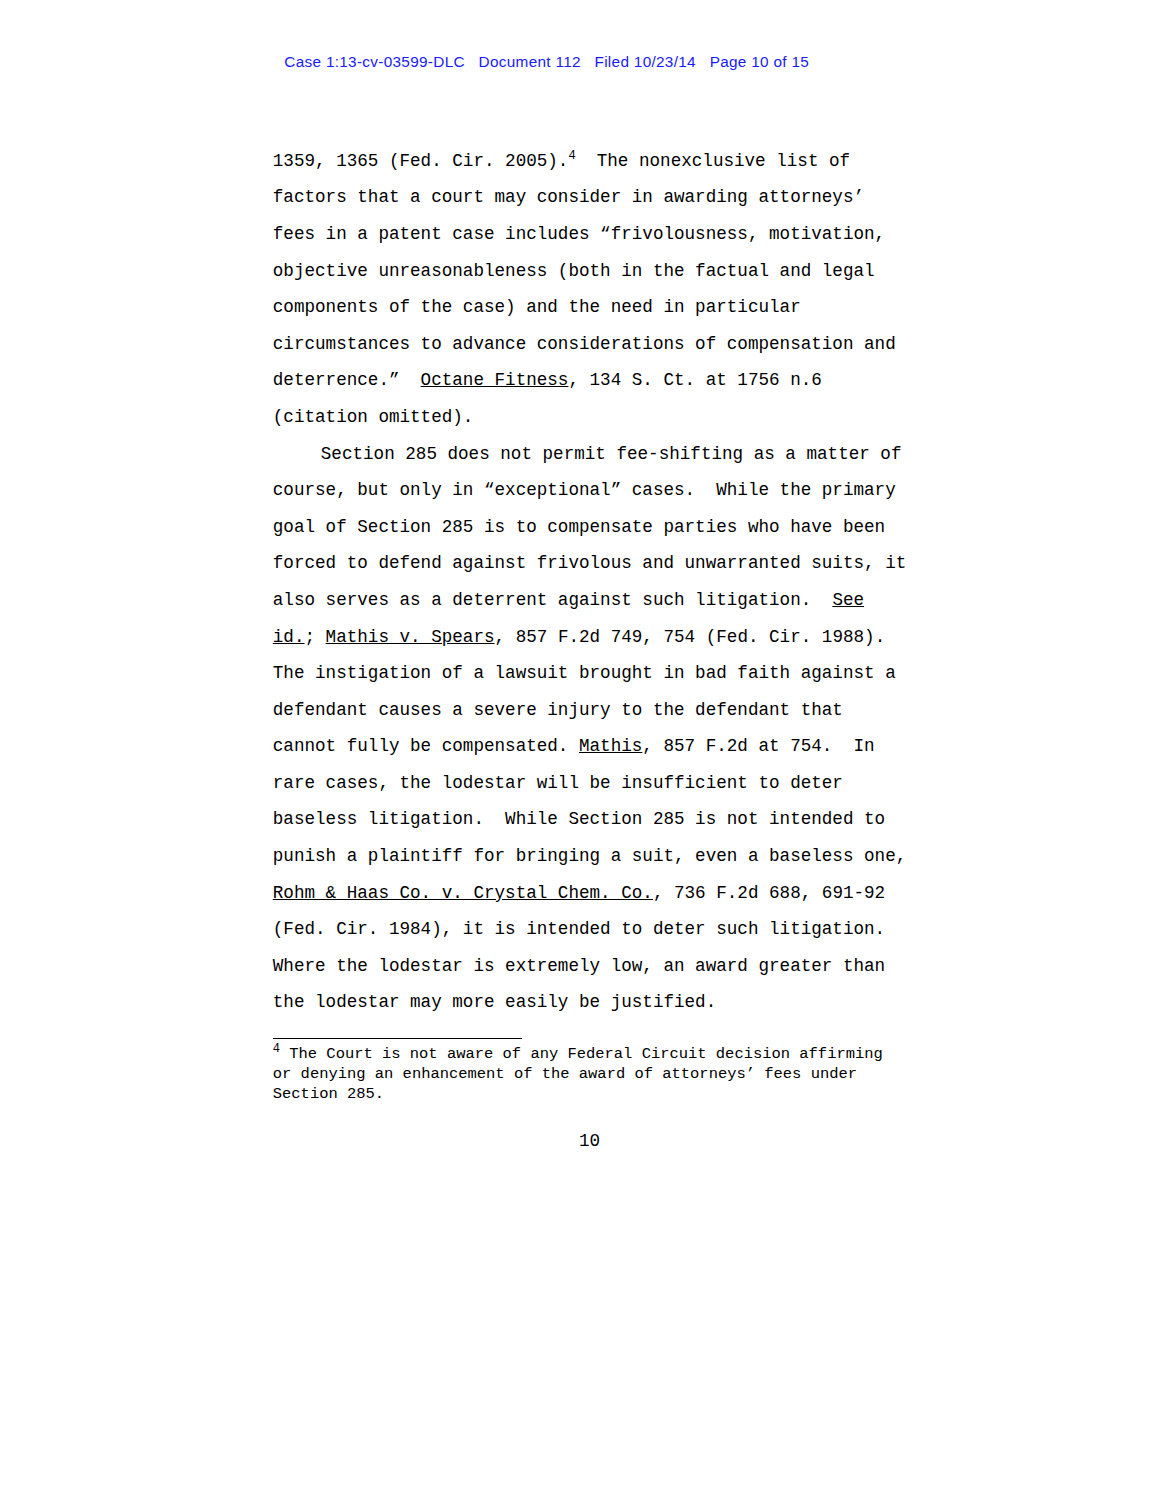Case 1:13-cv-03599-DLC Document 112 Filed 10/23/14 Page 10 of 15
1359, 1365 (Fed. Cir. 2005).4 The nonexclusive list of factors that a court may consider in awarding attorneys’ fees in a patent case includes “frivolousness, motivation, objective unreasonableness (both in the factual and legal components of the case) and the need in particular circumstances to advance considerations of compensation and deterrence.” Octane Fitness, 134 S. Ct. at 1756 n.6 (citation omitted).
Section 285 does not permit fee-shifting as a matter of course, but only in “exceptional” cases. While the primary goal of Section 285 is to compensate parties who have been forced to defend against frivolous and unwarranted suits, it also serves as a deterrent against such litigation. See id.; Mathis v. Spears, 857 F.2d 749, 754 (Fed. Cir. 1988). The instigation of a lawsuit brought in bad faith against a defendant causes a severe injury to the defendant that cannot fully be compensated. Mathis, 857 F.2d at 754. In rare cases, the lodestar will be insufficient to deter baseless litigation. While Section 285 is not intended to punish a plaintiff for bringing a suit, even a baseless one, Rohm & Haas Co. v. Crystal Chem. Co., 736 F.2d 688, 691-92 (Fed. Cir. 1984), it is intended to deter such litigation. Where the lodestar is extremely low, an award greater than the lodestar may more easily be justified.
4 The Court is not aware of any Federal Circuit decision affirming or denying an enhancement of the award of attorneys’ fees under Section 285.
10